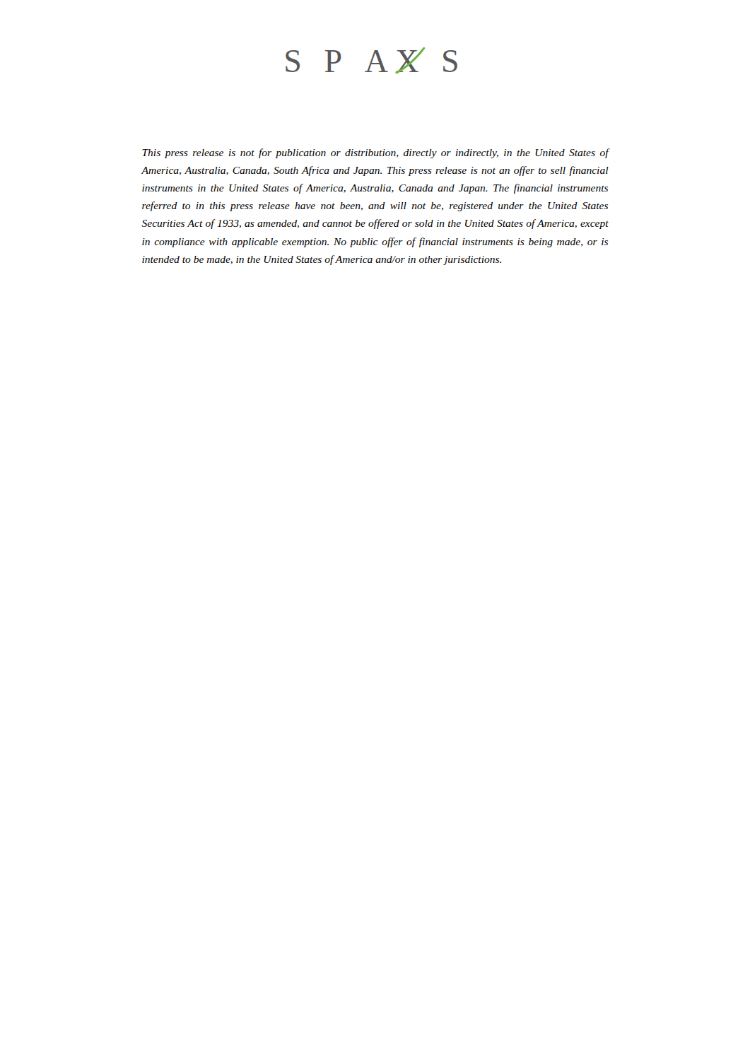S P AX S
This press release is not for publication or distribution, directly or indirectly, in the United States of America, Australia, Canada, South Africa and Japan. This press release is not an offer to sell financial instruments in the United States of America, Australia, Canada and Japan. The financial instruments referred to in this press release have not been, and will not be, registered under the United States Securities Act of 1933, as amended, and cannot be offered or sold in the United States of America, except in compliance with applicable exemption. No public offer of financial instruments is being made, or is intended to be made, in the United States of America and/or in other jurisdictions.